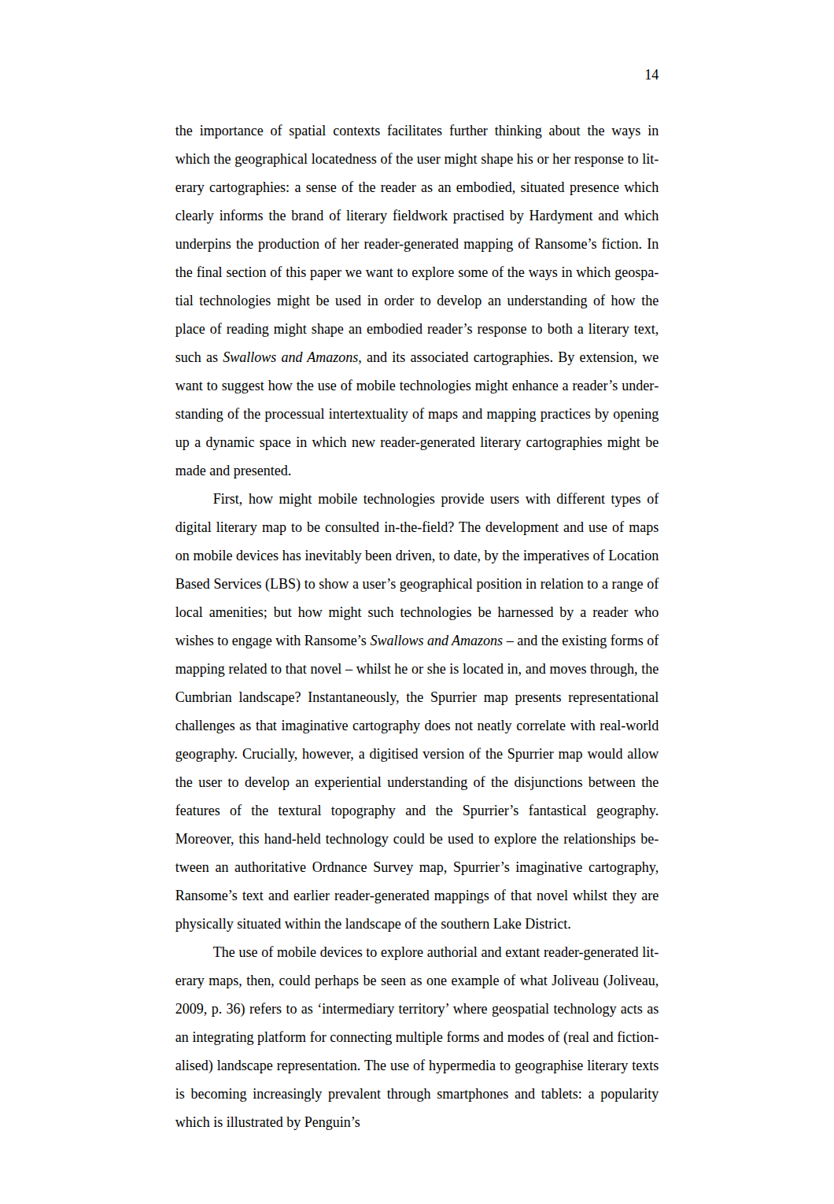14
the importance of spatial contexts facilitates further thinking about the ways in which the geographical locatedness of the user might shape his or her response to literary cartographies: a sense of the reader as an embodied, situated presence which clearly informs the brand of literary fieldwork practised by Hardyment and which underpins the production of her reader-generated mapping of Ransome’s fiction. In the final section of this paper we want to explore some of the ways in which geospatial technologies might be used in order to develop an understanding of how the place of reading might shape an embodied reader’s response to both a literary text, such as Swallows and Amazons, and its associated cartographies. By extension, we want to suggest how the use of mobile technologies might enhance a reader’s understanding of the processual intertextuality of maps and mapping practices by opening up a dynamic space in which new reader-generated literary cartographies might be made and presented.
First, how might mobile technologies provide users with different types of digital literary map to be consulted in-the-field? The development and use of maps on mobile devices has inevitably been driven, to date, by the imperatives of Location Based Services (LBS) to show a user’s geographical position in relation to a range of local amenities; but how might such technologies be harnessed by a reader who wishes to engage with Ransome’s Swallows and Amazons – and the existing forms of mapping related to that novel – whilst he or she is located in, and moves through, the Cumbrian landscape? Instantaneously, the Spurrier map presents representational challenges as that imaginative cartography does not neatly correlate with real-world geography. Crucially, however, a digitised version of the Spurrier map would allow the user to develop an experiential understanding of the disjunctions between the features of the textural topography and the Spurrier’s fantastical geography. Moreover, this hand-held technology could be used to explore the relationships between an authoritative Ordnance Survey map, Spurrier’s imaginative cartography, Ransome’s text and earlier reader-generated mappings of that novel whilst they are physically situated within the landscape of the southern Lake District.
The use of mobile devices to explore authorial and extant reader-generated literary maps, then, could perhaps be seen as one example of what Joliveau (Joliveau, 2009, p. 36) refers to as ‘intermediary territory’ where geospatial technology acts as an integrating platform for connecting multiple forms and modes of (real and fictionalised) landscape representation. The use of hypermedia to geographise literary texts is becoming increasingly prevalent through smartphones and tablets: a popularity which is illustrated by Penguin’s